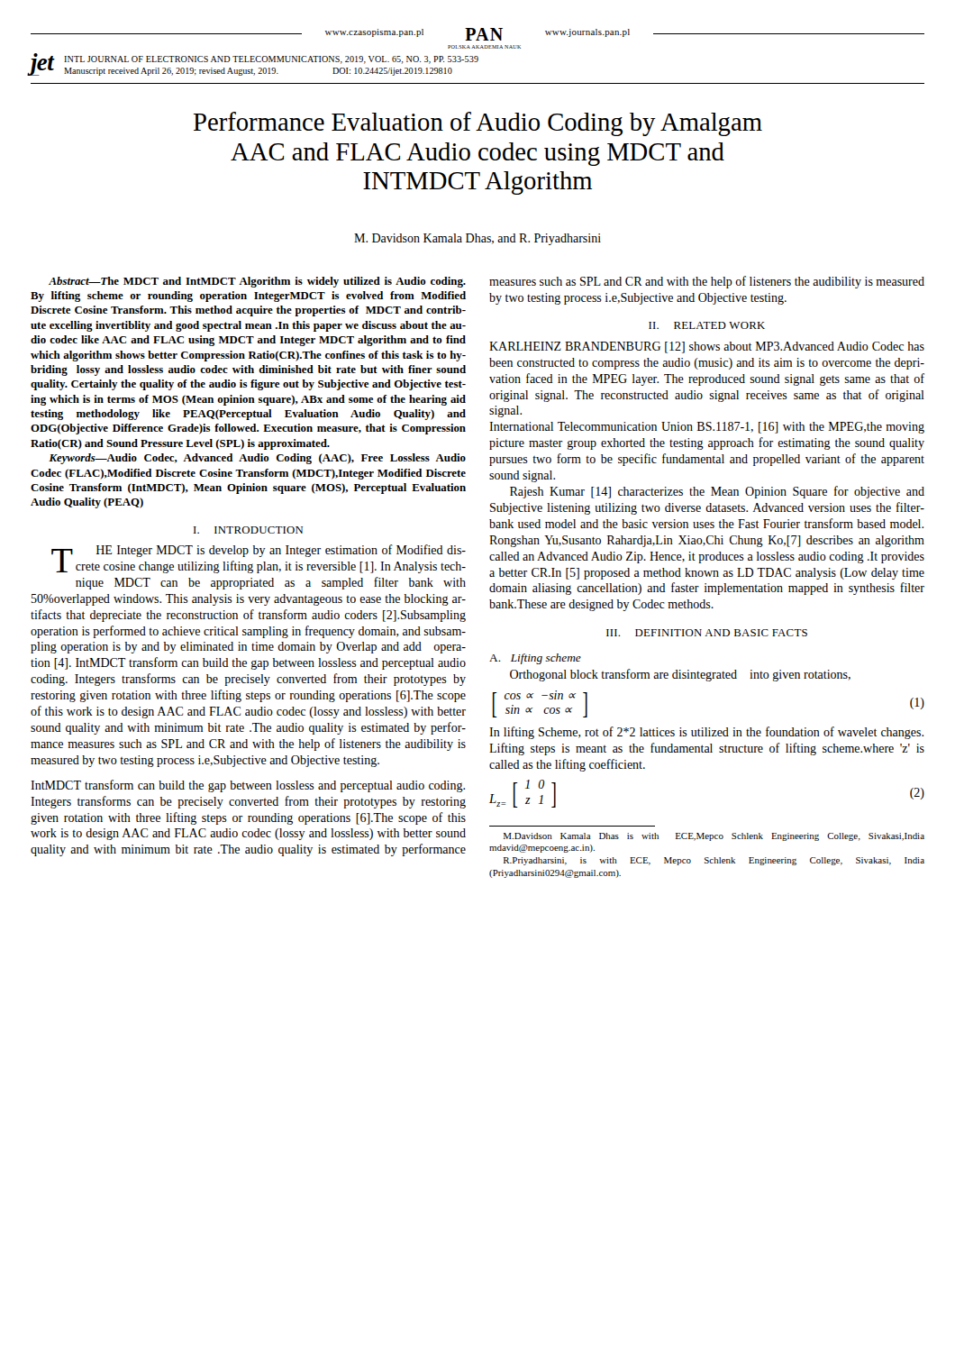www.czasopisma.pan.pl PAN POLSKA AKADEMIA NAUK www.journals.pan.pl
jet—
INTL JOURNAL OF ELECTRONICS AND TELECOMMUNICATIONS, 2019, VOL. 65, NO. 3, PP. 533-539
Manuscript received April 26, 2019; revised August, 2019. DOI: 10.24425/ijet.2019.129810
Performance Evaluation of Audio Coding by Amalgam
AAC and FLAC Audio codec using MDCT and
INTMDCT Algorithm
M. Davidson Kamala Dhas, and R. Priyadharsini
Abstract—The MDCT and IntMDCT Algorithm is widely utilized is Audio coding. By lifting scheme or rounding operation IntegerMDCT is evolved from Modified Discrete Cosine Transform. This method acquire the properties of MDCT and contribute excelling invertiblity and good spectral mean .In this paper we discuss about the audio codec like AAC and FLAC using MDCT and Integer MDCT algorithm and to find which algorithm shows better Compression Ratio(CR).The confines of this task is to hybriding lossy and lossless audio codec with diminished bit rate but with finer sound quality. Certainly the quality of the audio is figure out by Subjective and Objective testing which is in terms of MOS (Mean opinion square), ABx and some of the hearing aid testing methodology like PEAQ(Perceptual Evaluation Audio Quality) and ODG(Objective Difference Grade)is followed. Execution measure, that is Compression Ratio(CR) and Sound Pressure Level (SPL) is approximated.
Keywords—Audio Codec, Advanced Audio Coding (AAC), Free Lossless Audio Codec (FLAC),Modified Discrete Cosine Transform (MDCT),Integer Modified Discrete Cosine Transform (IntMDCT), Mean Opinion square (MOS), Perceptual Evaluation Audio Quality (PEAQ)
I. INTRODUCTION
THE Integer MDCT is develop by an Integer estimation of Modified discrete cosine change utilizing lifting plan, it is reversible [1]. In Analysis technique MDCT can be appropriated as a sampled filter bank with 50%overlapped windows. This analysis is very advantageous to ease the blocking artifacts that depreciate the reconstruction of transform audio coders [2].Subsampling operation is performed to achieve critical sampling in frequency domain, and subsampling operation is by and by eliminated in time domain by Overlap and add operation [4]. IntMDCT transform can build the gap between lossless and perceptual audio coding. Integers transforms can be precisely converted from their prototypes by restoring given rotation with three lifting steps or rounding operations [6].The scope of this work is to design AAC and FLAC audio codec (lossy and lossless) with better sound quality and with minimum bit rate .The audio quality is estimated by performance measures such as SPL and CR and with the help of listeners the audibility is measured by two testing process i.e,Subjective and Objective testing.
IntMDCT transform can build the gap between lossless and perceptual audio coding. Integers transforms can be precisely converted from their prototypes by restoring given rotation with three lifting steps or rounding operations [6].The scope of this work is to design AAC and FLAC audio codec (lossy and lossless) with better sound quality and with minimum bit rate .The audio quality is estimated by performance measures such as SPL and CR and with the help of listeners the audibility is measured by two testing process i.e,Subjective and Objective testing.
II. RELATED WORK
KARLHEINZ BRANDENBURG [12] shows about MP3.Advanced Audio Codec has been constructed to compress the audio (music) and its aim is to overcome the deprivation faced in the MPEG layer. The reproduced sound signal gets same as that of original signal. The reconstructed audio signal receives same as that of original signal.
International Telecommunication Union BS.1187-1, [16] with the MPEG,the moving picture master group exhorted the testing approach for estimating the sound quality pursues two form to be specific fundamental and propelled variant of the apparent sound signal.
Rajesh Kumar [14] characterizes the Mean Opinion Square for objective and Subjective listening utilizing two diverse datasets. Advanced version uses the filterbank used model and the basic version uses the Fast Fourier transform based model. Rongshan Yu,Susanto Rahardja,Lin Xiao,Chi Chung Ko,[7] describes an algorithm called an Advanced Audio Zip. Hence, it produces a lossless audio coding .It provides a better CR.In [5] proposed a method known as LD TDAC analysis (Low delay time domain aliasing cancellation) and faster implementation mapped in synthesis filter bank.These are designed by Codec methods.
III. DEFINITION AND BASIC FACTS
A. Lifting scheme
Orthogonal block transform are disintegrated into given rotations,
[
| cos ∝ | −sin ∝ |
| sin ∝ | cos ∝ |
] (1)
In lifting Scheme, rot of 2*2 lattices is utilized in the foundation of wavelet changes. Lifting steps is meant as the fundamental structure of lifting scheme.where 'z' is called as the lifting coefficient.
Lz= [
| 1 | 0 |
| z | 1 |
] (2)
M.Davidson Kamala Dhas is with ECE,Mepco Schlenk Engineering College, Sivakasi,India mdavid@mepcoeng.ac.in).
R.Priyadharsini, is with ECE, Mepco Schlenk Engineering College, Sivakasi, India (Priyadharsini0294@gmail.com).